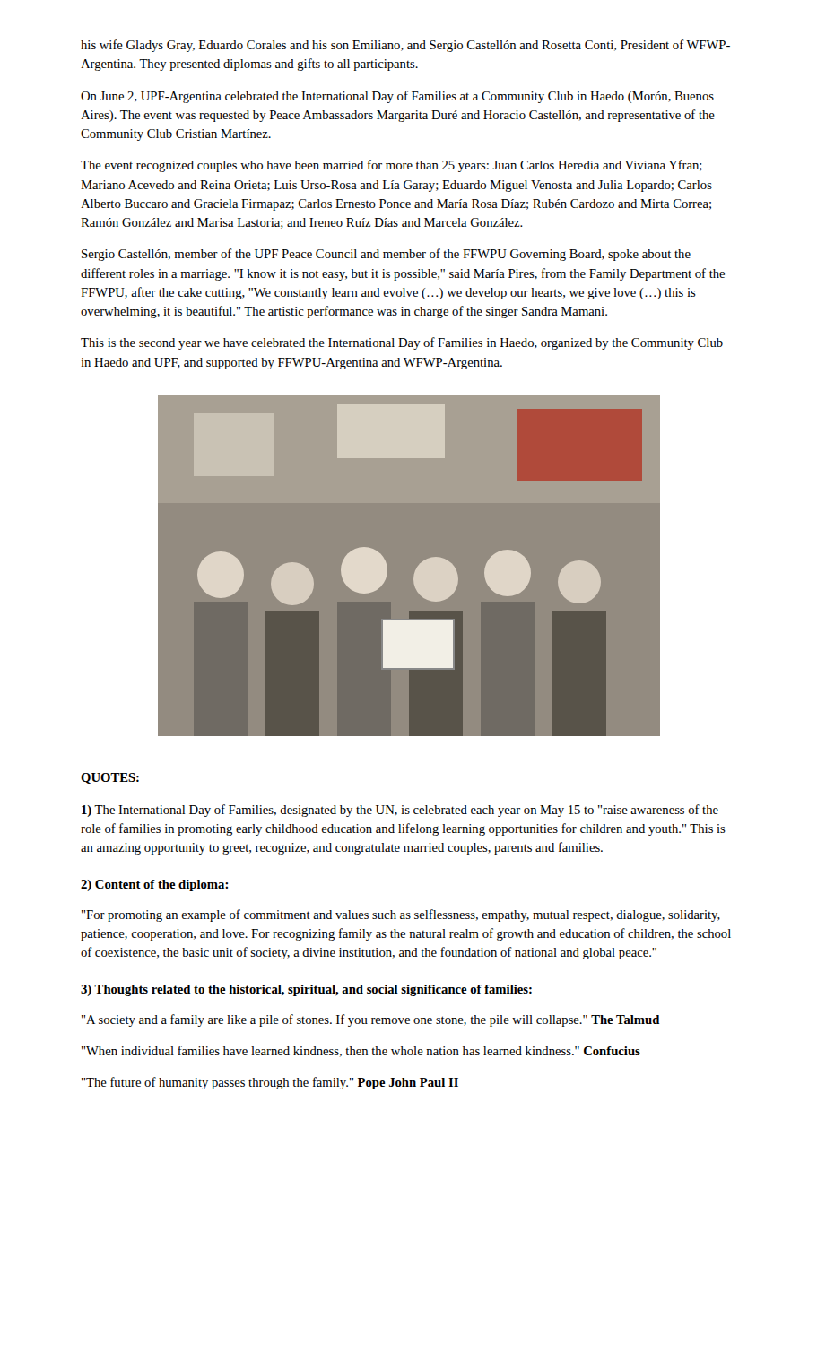his wife Gladys Gray, Eduardo Corales and his son Emiliano, and Sergio Castellón and Rosetta Conti, President of WFWP-Argentina. They presented diplomas and gifts to all participants.
On June 2, UPF-Argentina celebrated the International Day of Families at a Community Club in Haedo (Morón, Buenos Aires). The event was requested by Peace Ambassadors Margarita Duré and Horacio Castellón, and representative of the Community Club Cristian Martínez.
The event recognized couples who have been married for more than 25 years: Juan Carlos Heredia and Viviana Yfran; Mariano Acevedo and Reina Orieta; Luis Urso-Rosa and Lía Garay; Eduardo Miguel Venosta and Julia Lopardo; Carlos Alberto Buccaro and Graciela Firmapaz; Carlos Ernesto Ponce and María Rosa Díaz; Rubén Cardozo and Mirta Correa; Ramón González and Marisa Lastoria; and Ireneo Ruíz Días and Marcela González.
Sergio Castellón, member of the UPF Peace Council and member of the FFWPU Governing Board, spoke about the different roles in a marriage. "I know it is not easy, but it is possible," said María Pires, from the Family Department of the FFWPU, after the cake cutting, "We constantly learn and evolve (…) we develop our hearts, we give love (…) this is overwhelming, it is beautiful." The artistic performance was in charge of the singer Sandra Mamani.
This is the second year we have celebrated the International Day of Families in Haedo, organized by the Community Club in Haedo and UPF, and supported by FFWPU-Argentina and WFWP-Argentina.
QUOTES:
1) The International Day of Families, designated by the UN, is celebrated each year on May 15 to "raise awareness of the role of families in promoting early childhood education and lifelong learning opportunities for children and youth." This is an amazing opportunity to greet, recognize, and congratulate married couples, parents and families.
2) Content of the diploma:
"For promoting an example of commitment and values such as selflessness, empathy, mutual respect, dialogue, solidarity, patience, cooperation, and love. For recognizing family as the natural realm of growth and education of children, the school of coexistence, the basic unit of society, a divine institution, and the foundation of national and global peace."
3) Thoughts related to the historical, spiritual, and social significance of families:
"A society and a family are like a pile of stones. If you remove one stone, the pile will collapse." The Talmud
"When individual families have learned kindness, then the whole nation has learned kindness." Confucius
"The future of humanity passes through the family." Pope John Paul II